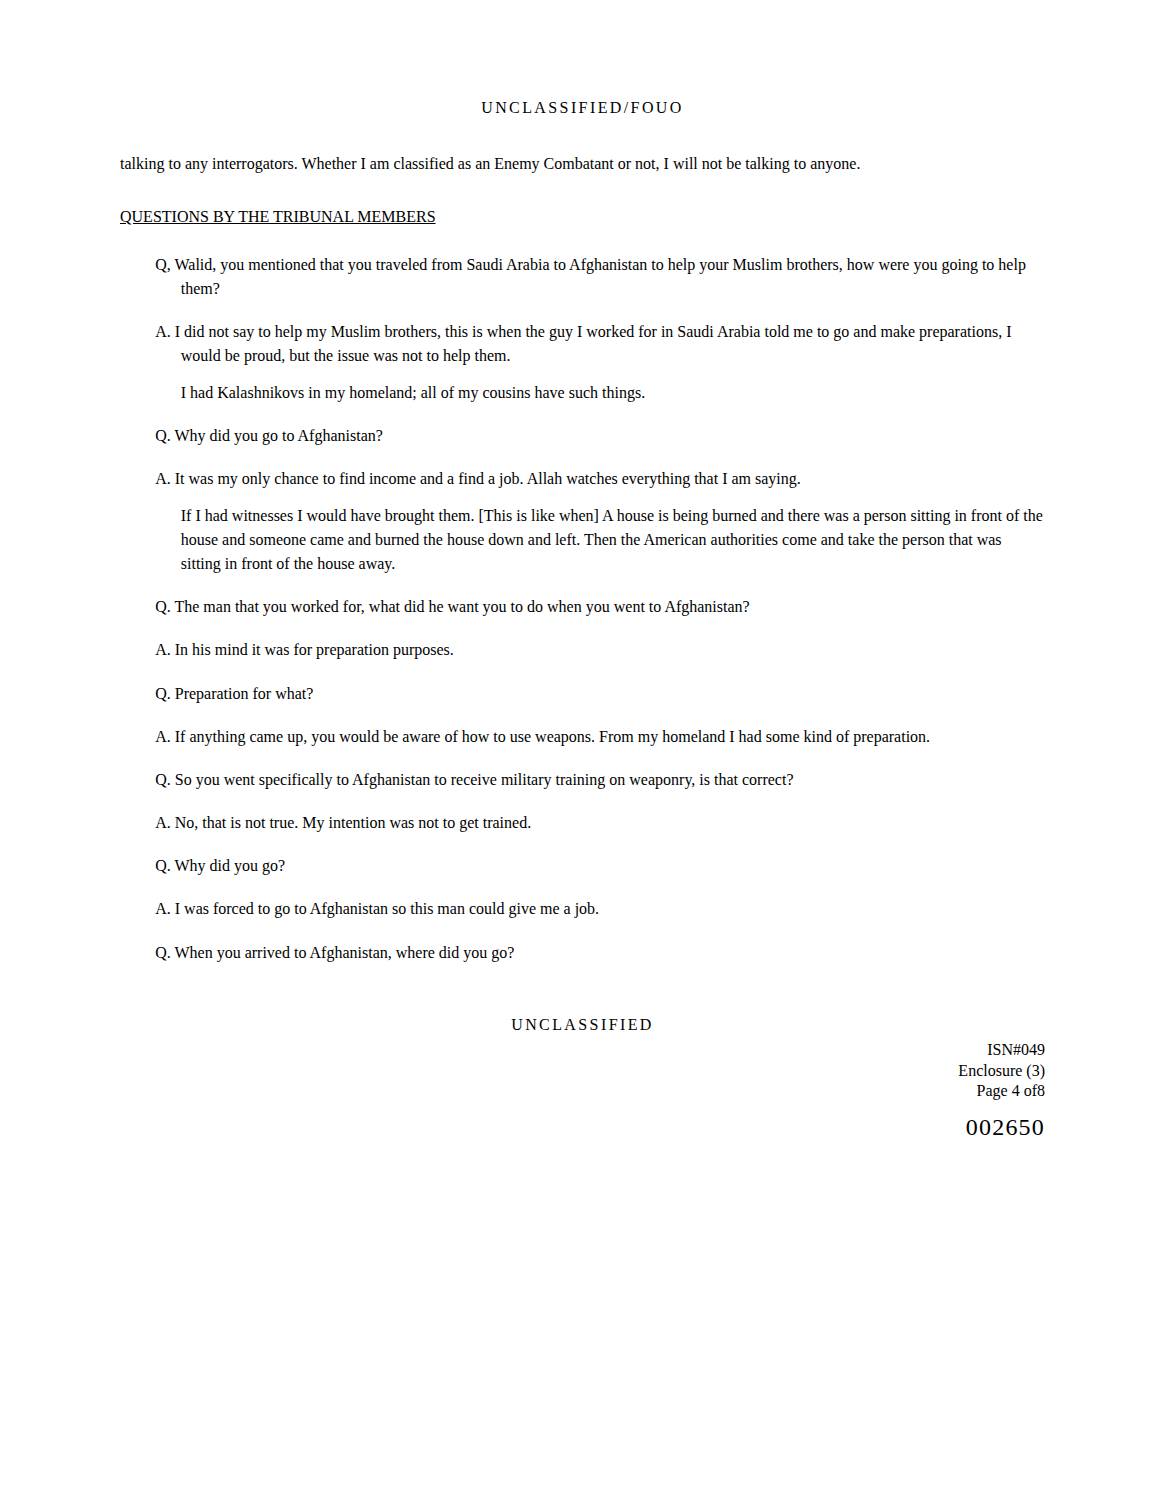UNCLASSIFIED/FOUO
talking to any interrogators. Whether I am classified as an Enemy Combatant or not, I will not be talking to anyone.
QUESTIONS BY THE TRIBUNAL MEMBERS
Q, Walid, you mentioned that you traveled from Saudi Arabia to Afghanistan to help your Muslim brothers, how were you going to help them?
A. I did not say to help my Muslim brothers, this is when the guy I worked for in Saudi Arabia told me to go and make preparations, I would be proud, but the issue was not to help them.
I had Kalashnikovs in my homeland; all of my cousins have such things.
Q. Why did you go to Afghanistan?
A. It was my only chance to find income and a find a job. Allah watches everything that I am saying.
If I had witnesses I would have brought them. [This is like when] A house is being burned and there was a person sitting in front of the house and someone came and burned the house down and left. Then the American authorities come and take the person that was sitting in front of the house away.
Q. The man that you worked for, what did he want you to do when you went to Afghanistan?
A. In his mind it was for preparation purposes.
Q. Preparation for what?
A. If anything came up, you would be aware of how to use weapons. From my homeland I had some kind of preparation.
Q. So you went specifically to Afghanistan to receive military training on weaponry, is that correct?
A. No, that is not true. My intention was not to get trained.
Q. Why did you go?
A. I was forced to go to Afghanistan so this man could give me a job.
Q. When you arrived to Afghanistan, where did you go?
UNCLASSIFIED
ISN#049
Enclosure (3)
Page 4 of8
002650